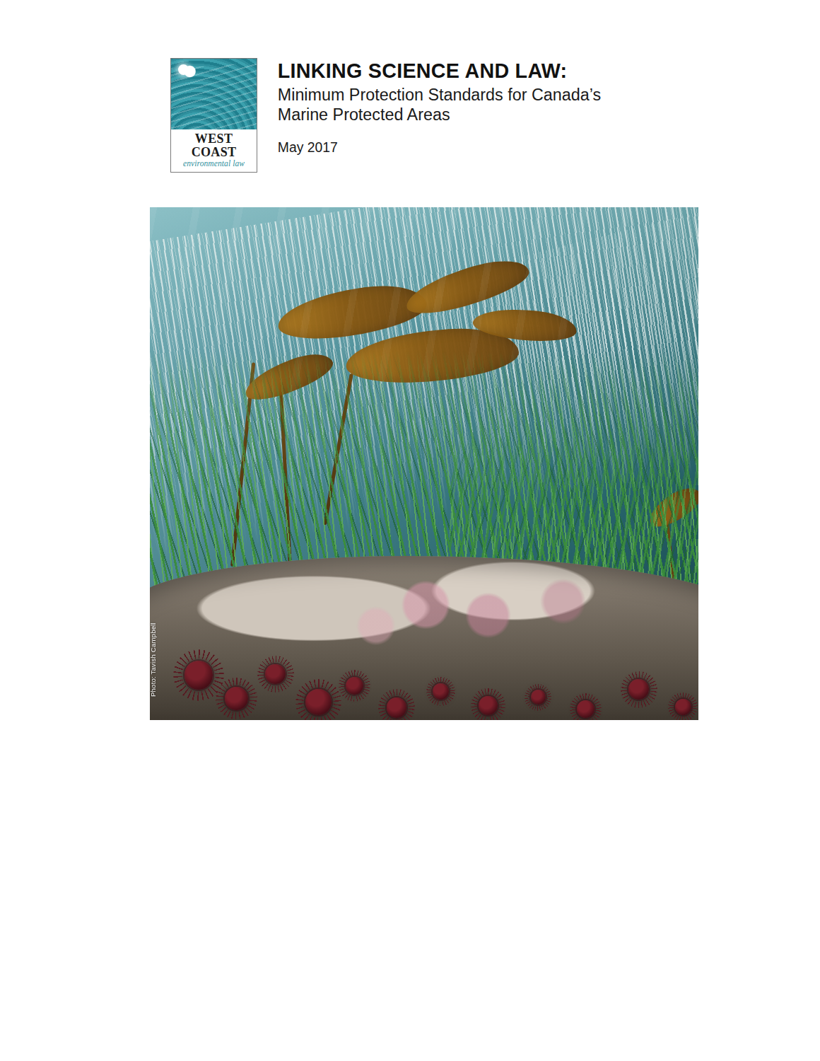WEST COAST environmental law
LINKING SCIENCE AND LAW:
Minimum Protection Standards for Canada’s
Marine Protected Areas
May 2017
Photo: Tavish Campbell